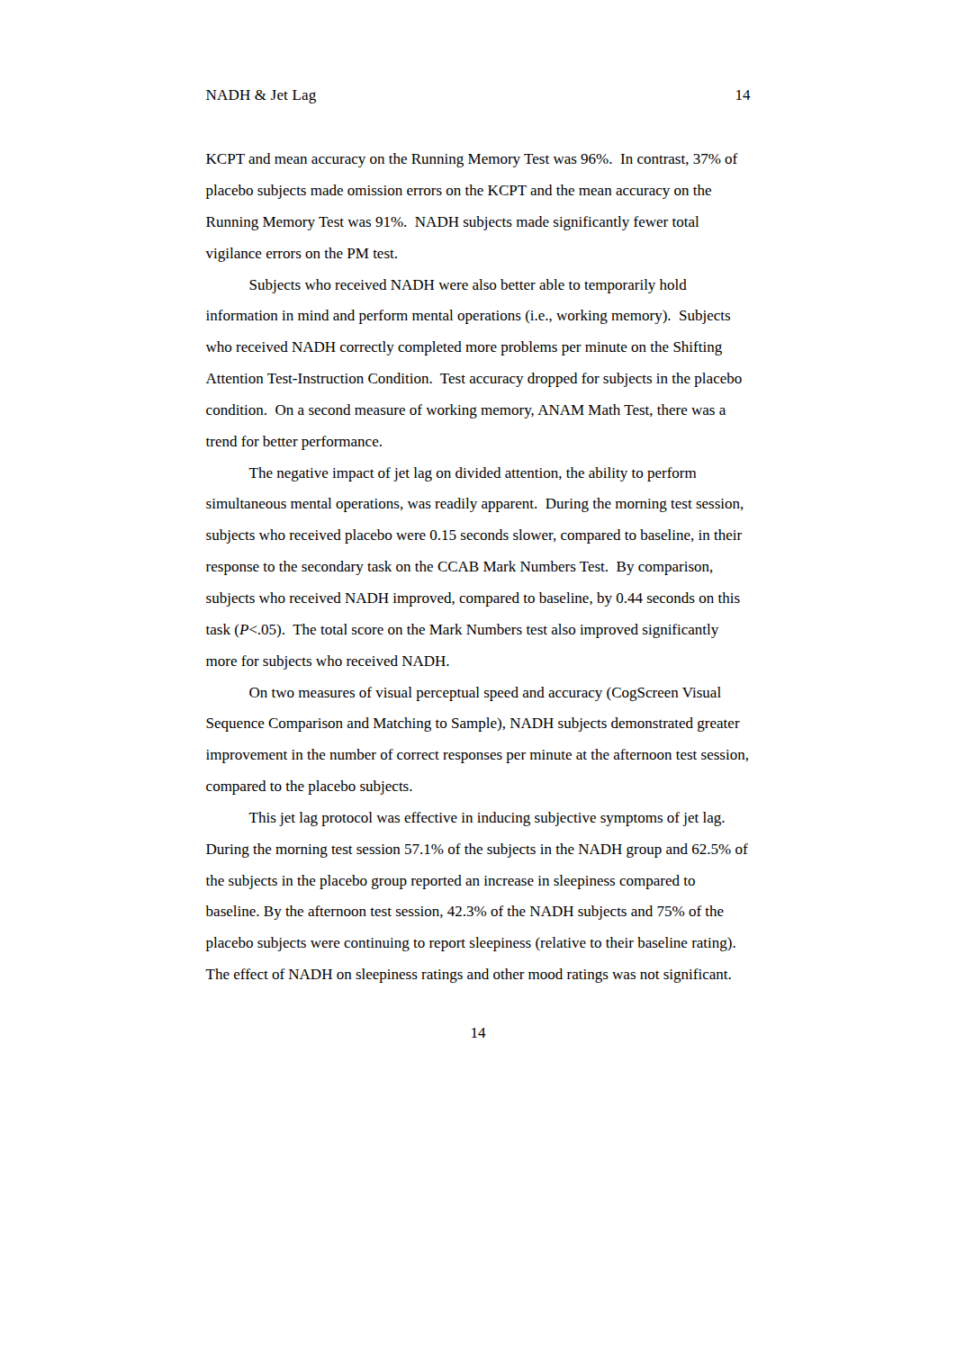NADH & Jet Lag 14
KCPT and mean accuracy on the Running Memory Test was 96%. In contrast, 37% of placebo subjects made omission errors on the KCPT and the mean accuracy on the Running Memory Test was 91%. NADH subjects made significantly fewer total vigilance errors on the PM test.
Subjects who received NADH were also better able to temporarily hold information in mind and perform mental operations (i.e., working memory). Subjects who received NADH correctly completed more problems per minute on the Shifting Attention Test-Instruction Condition. Test accuracy dropped for subjects in the placebo condition. On a second measure of working memory, ANAM Math Test, there was a trend for better performance.
The negative impact of jet lag on divided attention, the ability to perform simultaneous mental operations, was readily apparent. During the morning test session, subjects who received placebo were 0.15 seconds slower, compared to baseline, in their response to the secondary task on the CCAB Mark Numbers Test. By comparison, subjects who received NADH improved, compared to baseline, by 0.44 seconds on this task (P<.05). The total score on the Mark Numbers test also improved significantly more for subjects who received NADH.
On two measures of visual perceptual speed and accuracy (CogScreen Visual Sequence Comparison and Matching to Sample), NADH subjects demonstrated greater improvement in the number of correct responses per minute at the afternoon test session, compared to the placebo subjects.
This jet lag protocol was effective in inducing subjective symptoms of jet lag. During the morning test session 57.1% of the subjects in the NADH group and 62.5% of the subjects in the placebo group reported an increase in sleepiness compared to baseline. By the afternoon test session, 42.3% of the NADH subjects and 75% of the placebo subjects were continuing to report sleepiness (relative to their baseline rating). The effect of NADH on sleepiness ratings and other mood ratings was not significant.
14